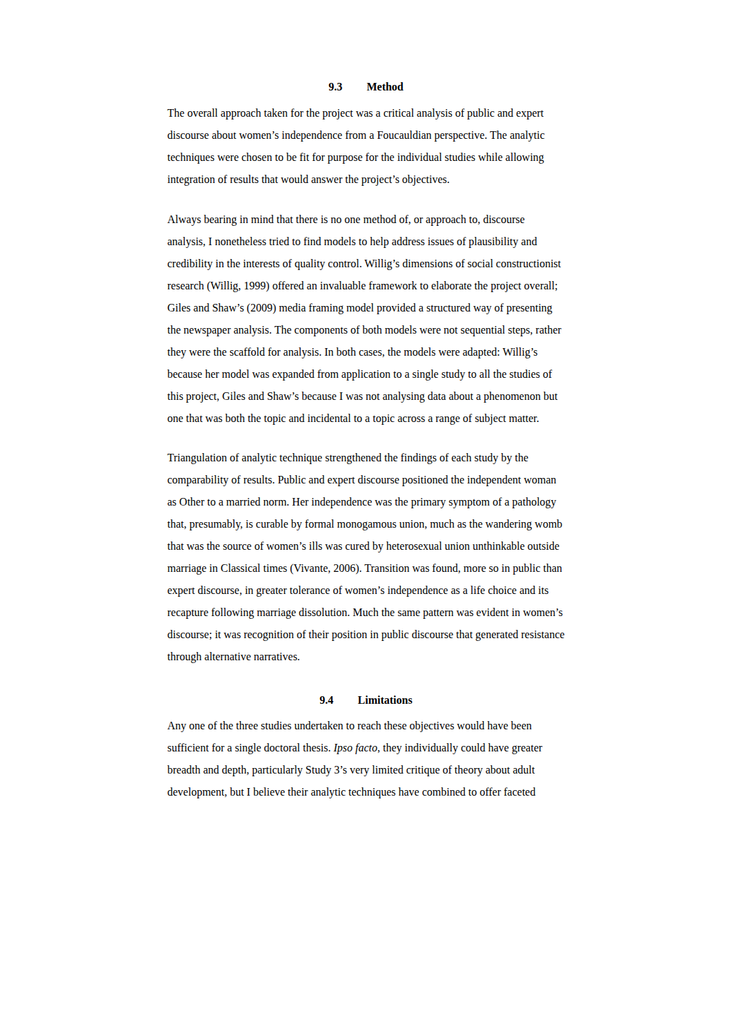9.3 Method
The overall approach taken for the project was a critical analysis of public and expert discourse about women’s independence from a Foucauldian perspective. The analytic techniques were chosen to be fit for purpose for the individual studies while allowing integration of results that would answer the project’s objectives.
Always bearing in mind that there is no one method of, or approach to, discourse analysis, I nonetheless tried to find models to help address issues of plausibility and credibility in the interests of quality control. Willig’s dimensions of social constructionist research (Willig, 1999) offered an invaluable framework to elaborate the project overall; Giles and Shaw’s (2009) media framing model provided a structured way of presenting the newspaper analysis. The components of both models were not sequential steps, rather they were the scaffold for analysis. In both cases, the models were adapted: Willig’s because her model was expanded from application to a single study to all the studies of this project, Giles and Shaw’s because I was not analysing data about a phenomenon but one that was both the topic and incidental to a topic across a range of subject matter.
Triangulation of analytic technique strengthened the findings of each study by the comparability of results. Public and expert discourse positioned the independent woman as Other to a married norm. Her independence was the primary symptom of a pathology that, presumably, is curable by formal monogamous union, much as the wandering womb that was the source of women’s ills was cured by heterosexual union unthinkable outside marriage in Classical times (Vivante, 2006). Transition was found, more so in public than expert discourse, in greater tolerance of women’s independence as a life choice and its recapture following marriage dissolution. Much the same pattern was evident in women’s discourse; it was recognition of their position in public discourse that generated resistance through alternative narratives.
9.4 Limitations
Any one of the three studies undertaken to reach these objectives would have been sufficient for a single doctoral thesis. Ipso facto, they individually could have greater breadth and depth, particularly Study 3’s very limited critique of theory about adult development, but I believe their analytic techniques have combined to offer faceted